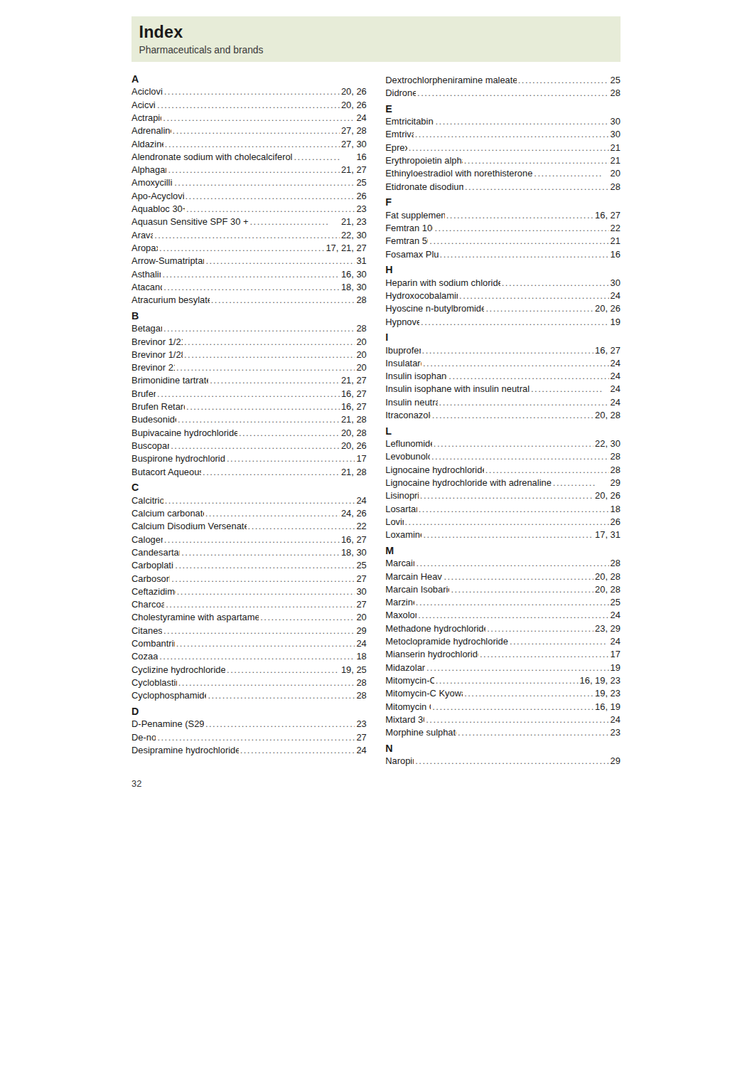Index
Pharmaceuticals and brands
A
Aciclovir..................................................... 20, 26
Acicvir........................................................ 20, 26
Actrapid........................................................... 24
Adrenaline................................................... 27, 28
Aldazine..................................................... 27, 30
Alendronate sodium with cholecalciferol............. 16
Alphagan.................................................... 21, 27
Amoxycillin....................................................... 25
Apo-Acyclovir.................................................. 26
Aquabloc 30+................................................. 23
Aquasun Sensitive SPF 30 +...................... 21, 23
Arava......................................................... 22, 30
Aropax.................................................. 17, 21, 27
Arrow-Sumatriptan........................................... 31
Asthalin...................................................... 16, 30
Atacand..................................................... 18, 30
Atracurium besylate......................................... 28
B
Betagan........................................................... 28
Brevinor 1/21.................................................. 20
Brevinor 1/28.................................................. 20
Brevinor 21..................................................... 20
Brimonidine tartrate..................................... 21, 27
Brufen........................................................ 16, 27
Brufen Retard............................................. 16, 27
Budesonide................................................ 21, 28
Bupivacaine hydrochloride............................ 20, 28
Buscopan.................................................. 20, 26
Buspirone hydrochloride..................................... 17
Butacort Aqueous....................................... 21, 28
C
Calcitriol.......................................................... 24
Calcium carbonate....................................... 24, 26
Calcium Disodium Versenate.............................. 22
Calogen..................................................... 16, 27
Candesartan............................................... 18, 30
Carboplatin....................................................... 25
Carbosorb........................................................ 27
Ceftazidime...................................................... 30
Charcoal.......................................................... 27
Cholestyramine with aspartame.......................... 20
Citanest.......................................................... 29
Combantrin...................................................... 24
Cozaar............................................................ 18
Cyclizine hydrochloride............................... 19, 25
Cycloblastin..................................................... 28
Cyclophosphamide.......................................... 28
D
D-Penamine (S29)........................................... 23
De-nol............................................................ 27
Desipramine hydrochloride................................ 24
Dextrochlorpheniramine maleate......................... 25
Didronel........................................................... 28
E
Emtricitabine.................................................... 30
Emtriva........................................................... 30
Eprex............................................................. 21
Erythropoietin alpha.......................................... 21
Ethinyloestradiol with norethisterone................... 20
Etidronate disodium......................................... 28
F
Fat supplement........................................... 16, 27
Femtran 100.................................................... 22
Femtran 50...................................................... 21
Fosamax Plus................................................... 16
H
Heparin with sodium chloride.............................. 30
Hydroxocobalamin........................................... 24
Hyoscine n-butylbromide.............................. 20, 26
Hypnovel.......................................................... 19
I
Ibuprofen.................................................... 16, 27
Insulatard......................................................... 24
Insulin isophane............................................... 24
Insulin isophane with insulin neutral.................... 24
Insulin neutral................................................... 24
Itraconazole................................................. 20, 28
L
Leflunomide............................................... 22, 30
Levobunolol...................................................... 28
Lignocaine hydrochloride................................... 28
Lignocaine hydrochloride with adrenaline............ 29
Lisinopril.................................................... 20, 26
Losartan........................................................... 18
Lovir.............................................................. 26
Loxamine................................................... 17, 31
M
Marcain........................................................... 28
Marcain Heavy............................................ 20, 28
Marcain Isobaric......................................... 20, 28
Marzine............................................................ 25
Maxolon.......................................................... 24
Methadone hydrochloride.............................. 23, 29
Metoclopramide hydrochloride........................... 24
Mianserin hydrochloride..................................... 17
Midazolam........................................................ 19
Mitomycin-C......................................... 16, 19, 23
Mitomycin-C Kyowa..................................... 19, 23
Mitomycin C................................................. 16, 19
Mixtard 30....................................................... 24
Morphine sulphate............................................ 23
N
Naropin............................................................ 29
32